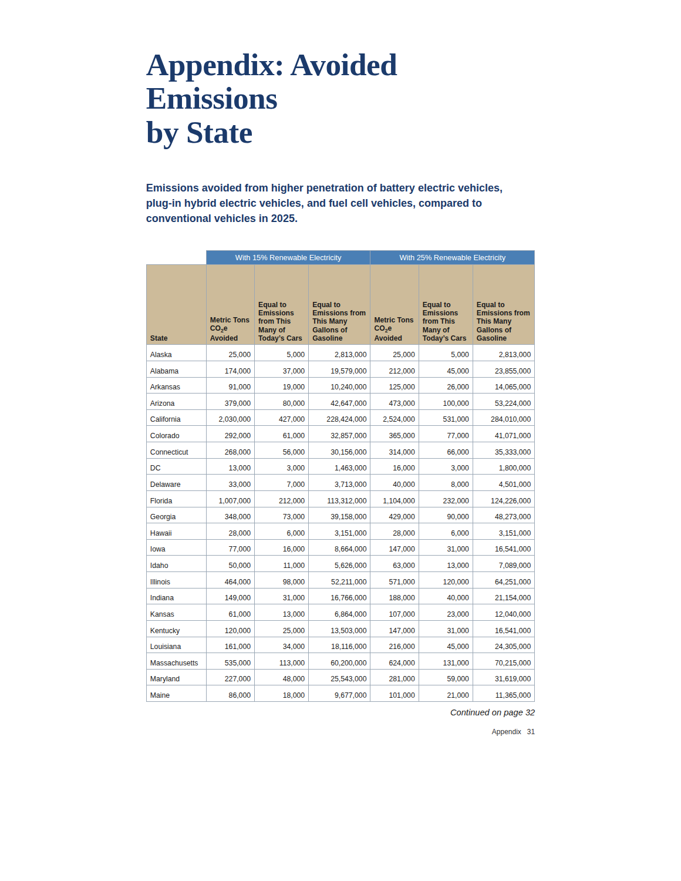Appendix: Avoided Emissions
by State
Emissions avoided from higher penetration of battery electric vehicles, plug-in hybrid electric vehicles, and fuel cell vehicles, compared to conventional vehicles in 2025.
| | With 15% Renewable Electricity | With 25% Renewable Electricity |
| --- | --- | --- |
| State | Metric Tons CO 2 e Avoided | Equal to Emissions from This Many of Today’s Cars | Equal to Emissions from This Many Gallons of Gasoline | Metric Tons CO 2 e Avoided | Equal to Emissions from This Many of Today’s Cars | Equal to Emissions from This Many Gallons of Gasoline |
| Alaska | 25,000 | 5,000 | 2,813,000 | 25,000 | 5,000 | 2,813,000 |
| Alabama | 174,000 | 37,000 | 19,579,000 | 212,000 | 45,000 | 23,855,000 |
| Arkansas | 91,000 | 19,000 | 10,240,000 | 125,000 | 26,000 | 14,065,000 |
| Arizona | 379,000 | 80,000 | 42,647,000 | 473,000 | 100,000 | 53,224,000 |
| California | 2,030,000 | 427,000 | 228,424,000 | 2,524,000 | 531,000 | 284,010,000 |
| Colorado | 292,000 | 61,000 | 32,857,000 | 365,000 | 77,000 | 41,071,000 |
| Connecticut | 268,000 | 56,000 | 30,156,000 | 314,000 | 66,000 | 35,333,000 |
| DC | 13,000 | 3,000 | 1,463,000 | 16,000 | 3,000 | 1,800,000 |
| Delaware | 33,000 | 7,000 | 3,713,000 | 40,000 | 8,000 | 4,501,000 |
| Florida | 1,007,000 | 212,000 | 113,312,000 | 1,104,000 | 232,000 | 124,226,000 |
| Georgia | 348,000 | 73,000 | 39,158,000 | 429,000 | 90,000 | 48,273,000 |
| Hawaii | 28,000 | 6,000 | 3,151,000 | 28,000 | 6,000 | 3,151,000 |
| Iowa | 77,000 | 16,000 | 8,664,000 | 147,000 | 31,000 | 16,541,000 |
| Idaho | 50,000 | 11,000 | 5,626,000 | 63,000 | 13,000 | 7,089,000 |
| Illinois | 464,000 | 98,000 | 52,211,000 | 571,000 | 120,000 | 64,251,000 |
| Indiana | 149,000 | 31,000 | 16,766,000 | 188,000 | 40,000 | 21,154,000 |
| Kansas | 61,000 | 13,000 | 6,864,000 | 107,000 | 23,000 | 12,040,000 |
| Kentucky | 120,000 | 25,000 | 13,503,000 | 147,000 | 31,000 | 16,541,000 |
| Louisiana | 161,000 | 34,000 | 18,116,000 | 216,000 | 45,000 | 24,305,000 |
| Massachusetts | 535,000 | 113,000 | 60,200,000 | 624,000 | 131,000 | 70,215,000 |
| Maryland | 227,000 | 48,000 | 25,543,000 | 281,000 | 59,000 | 31,619,000 |
| Maine | 86,000 | 18,000 | 9,677,000 | 101,000 | 21,000 | 11,365,000 |
Continued on page 32
Appendix 31